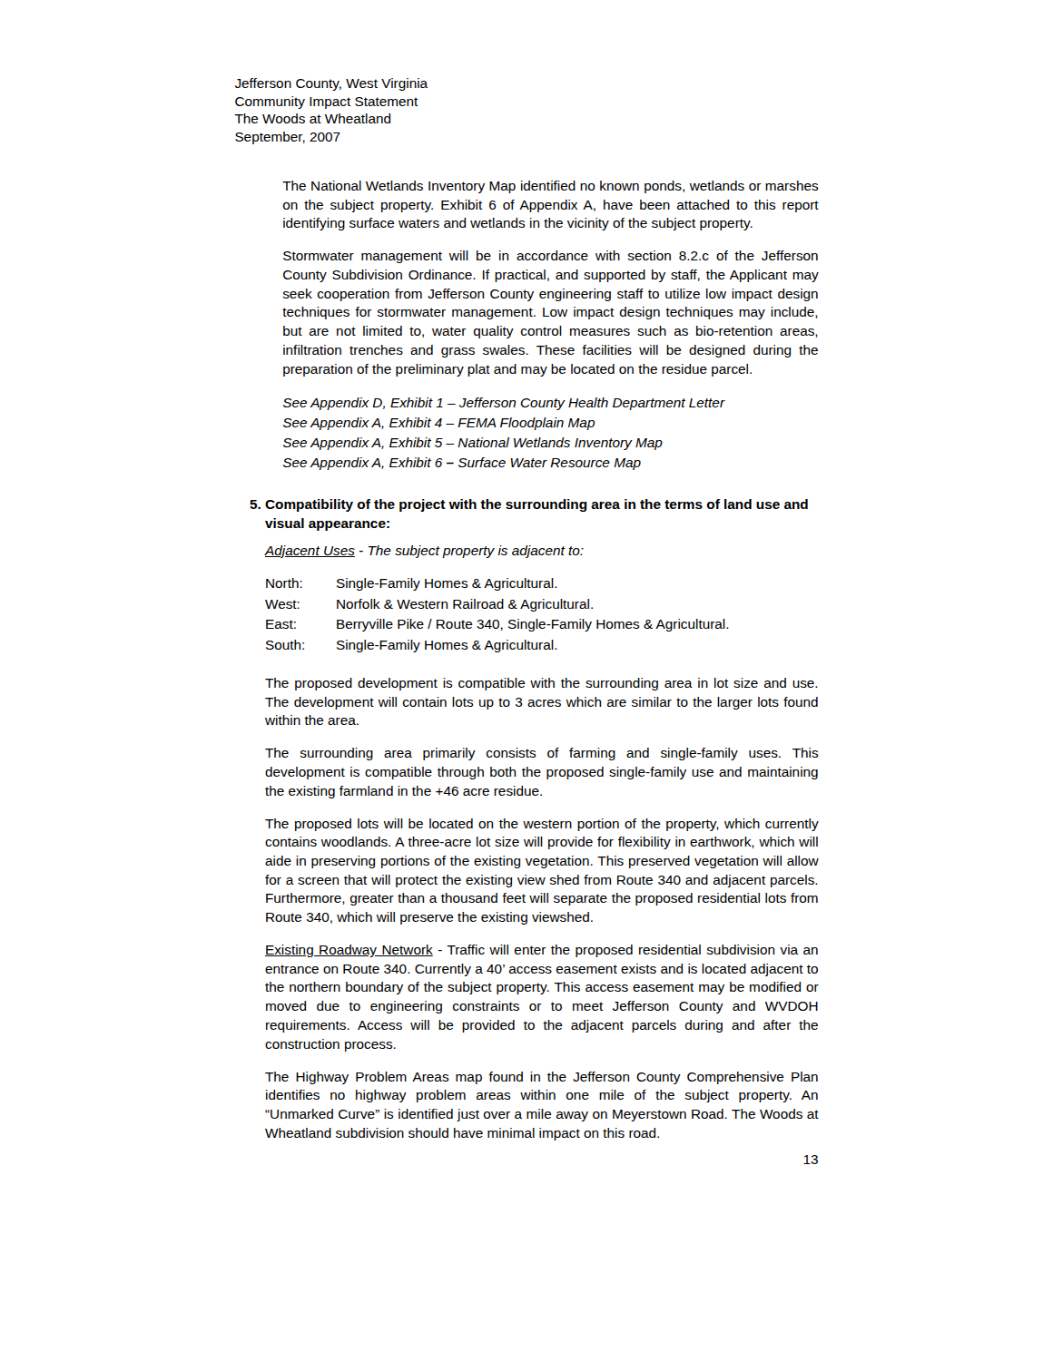Jefferson County, West Virginia
Community Impact Statement
The Woods at Wheatland
September, 2007
The National Wetlands Inventory Map identified no known ponds, wetlands or marshes on the subject property. Exhibit 6 of Appendix A, have been attached to this report identifying surface waters and wetlands in the vicinity of the subject property.
Stormwater management will be in accordance with section 8.2.c of the Jefferson County Subdivision Ordinance. If practical, and supported by staff, the Applicant may seek cooperation from Jefferson County engineering staff to utilize low impact design techniques for stormwater management. Low impact design techniques may include, but are not limited to, water quality control measures such as bio-retention areas, infiltration trenches and grass swales. These facilities will be designed during the preparation of the preliminary plat and may be located on the residue parcel.
See Appendix D, Exhibit 1 – Jefferson County Health Department Letter
See Appendix A, Exhibit 4 – FEMA Floodplain Map
See Appendix A, Exhibit 5 – National Wetlands Inventory Map
See Appendix A, Exhibit 6 – Surface Water Resource Map
Compatibility of the project with the surrounding area in the terms of land use and visual appearance:
Adjacent Uses - The subject property is adjacent to:
| North: | Single-Family Homes & Agricultural. |
| West: | Norfolk & Western Railroad & Agricultural. |
| East: | Berryville Pike / Route 340, Single-Family Homes & Agricultural. |
| South: | Single-Family Homes & Agricultural. |
The proposed development is compatible with the surrounding area in lot size and use. The development will contain lots up to 3 acres which are similar to the larger lots found within the area.
The surrounding area primarily consists of farming and single-family uses. This development is compatible through both the proposed single-family use and maintaining the existing farmland in the +46 acre residue.
The proposed lots will be located on the western portion of the property, which currently contains woodlands. A three-acre lot size will provide for flexibility in earthwork, which will aide in preserving portions of the existing vegetation. This preserved vegetation will allow for a screen that will protect the existing view shed from Route 340 and adjacent parcels. Furthermore, greater than a thousand feet will separate the proposed residential lots from Route 340, which will preserve the existing viewshed.
Existing Roadway Network - Traffic will enter the proposed residential subdivision via an entrance on Route 340. Currently a 40’ access easement exists and is located adjacent to the northern boundary of the subject property. This access easement may be modified or moved due to engineering constraints or to meet Jefferson County and WVDOH requirements. Access will be provided to the adjacent parcels during and after the construction process.
The Highway Problem Areas map found in the Jefferson County Comprehensive Plan identifies no highway problem areas within one mile of the subject property. An “Unmarked Curve” is identified just over a mile away on Meyerstown Road. The Woods at Wheatland subdivision should have minimal impact on this road.
13